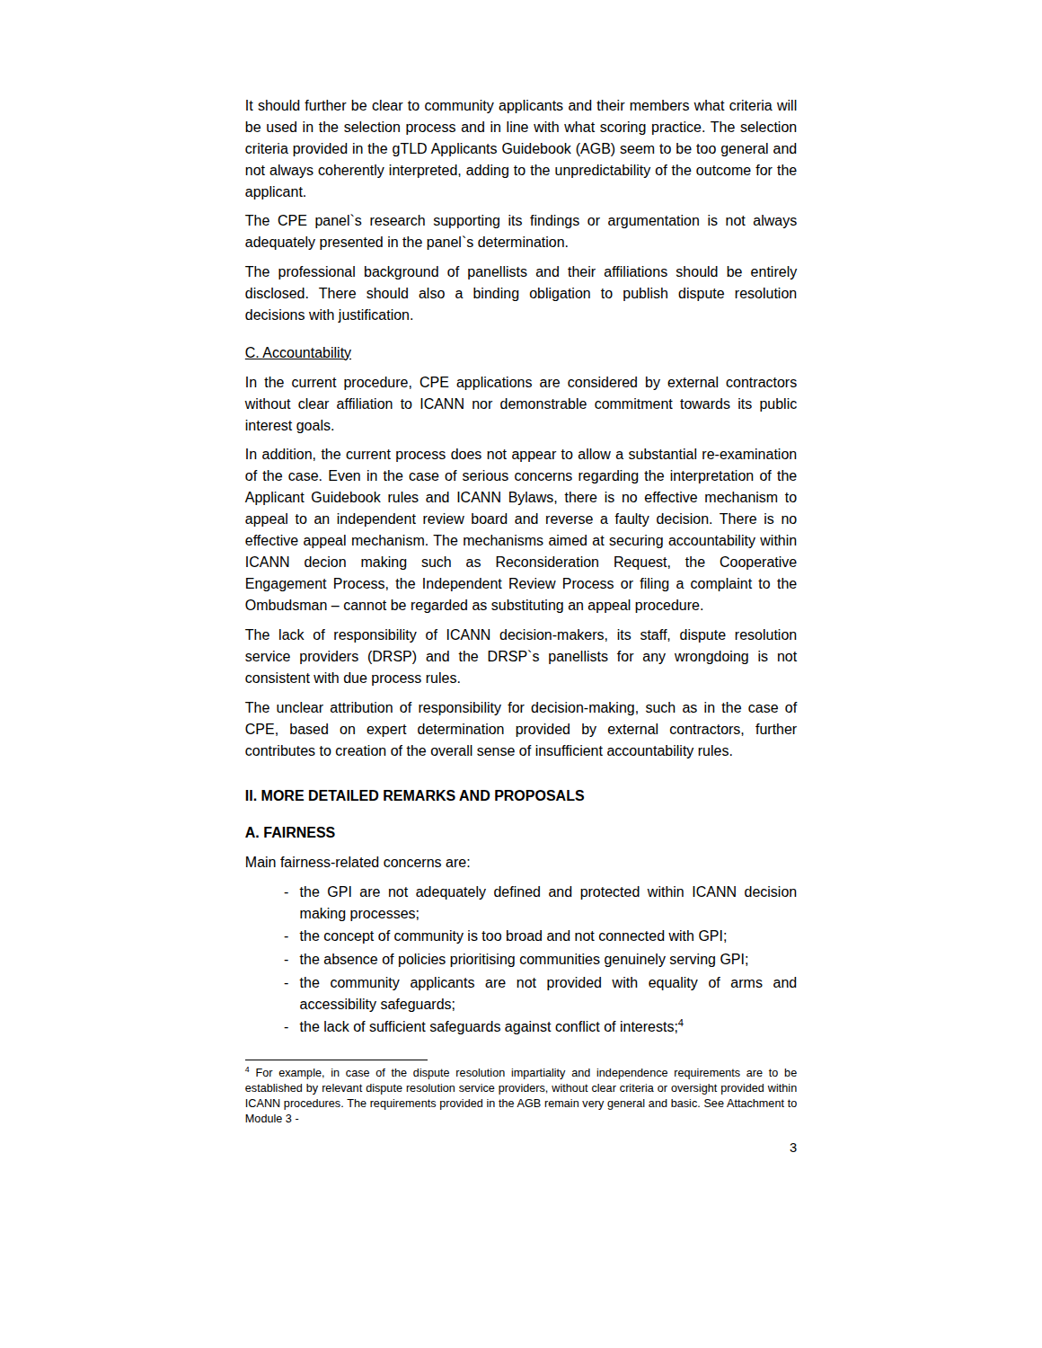It should further be clear to community applicants and their members what criteria will be used in the selection process and in line with what scoring practice. The selection criteria provided in the gTLD Applicants Guidebook (AGB) seem to be too general and not always coherently interpreted, adding to the unpredictability of the outcome for the applicant.
The CPE panel`s research supporting its findings or argumentation is not always adequately presented in the panel`s determination.
The professional background of panellists and their affiliations should be entirely disclosed. There should also a binding obligation to publish dispute resolution decisions with justification.
C. Accountability
In the current procedure, CPE applications are considered by external contractors without clear affiliation to ICANN nor demonstrable commitment towards its public interest goals.
In addition, the current process does not appear to allow a substantial re-examination of the case. Even in the case of serious concerns regarding the interpretation of the Applicant Guidebook rules and ICANN Bylaws, there is no effective mechanism to appeal to an independent review board and reverse a faulty decision. There is no effective appeal mechanism. The mechanisms aimed at securing accountability within ICANN decion making such as Reconsideration Request, the Cooperative Engagement Process, the Independent Review Process or filing a complaint to the Ombudsman – cannot be regarded as substituting an appeal procedure.
The lack of responsibility of ICANN decision-makers, its staff, dispute resolution service providers (DRSP) and the DRSP`s panellists for any wrongdoing is not consistent with due process rules.
The unclear attribution of responsibility for decision-making, such as in the case of CPE, based on expert determination provided by external contractors, further contributes to creation of the overall sense of insufficient accountability rules.
II. MORE DETAILED REMARKS AND PROPOSALS
A. FAIRNESS
Main fairness-related concerns are:
the GPI are not adequately defined and protected within ICANN decision making processes;
the concept of community is too broad and not connected with GPI;
the absence of policies prioritising communities genuinely serving GPI;
the community applicants are not provided with equality of arms and accessibility safeguards;
the lack of sufficient safeguards against conflict of interests;4
4 For example, in case of the dispute resolution impartiality and independence requirements are to be established by relevant dispute resolution service providers, without clear criteria or oversight provided within ICANN procedures. The requirements provided in the AGB remain very general and basic. See Attachment to Module 3 -
3